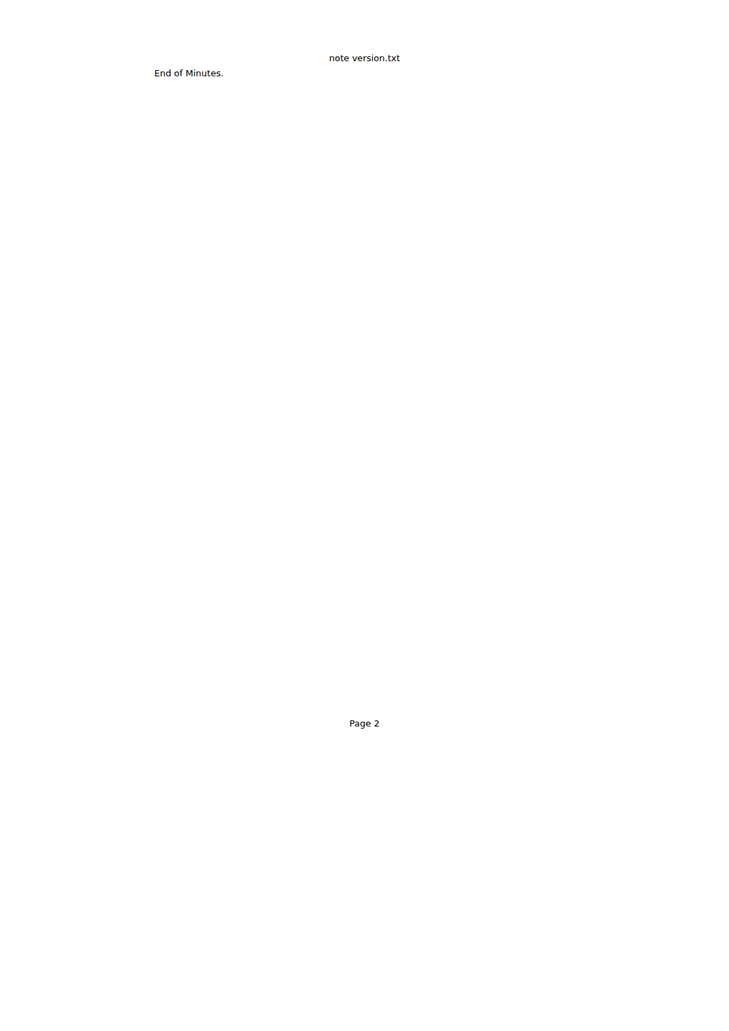note version.txt
End of Minutes.
Page 2